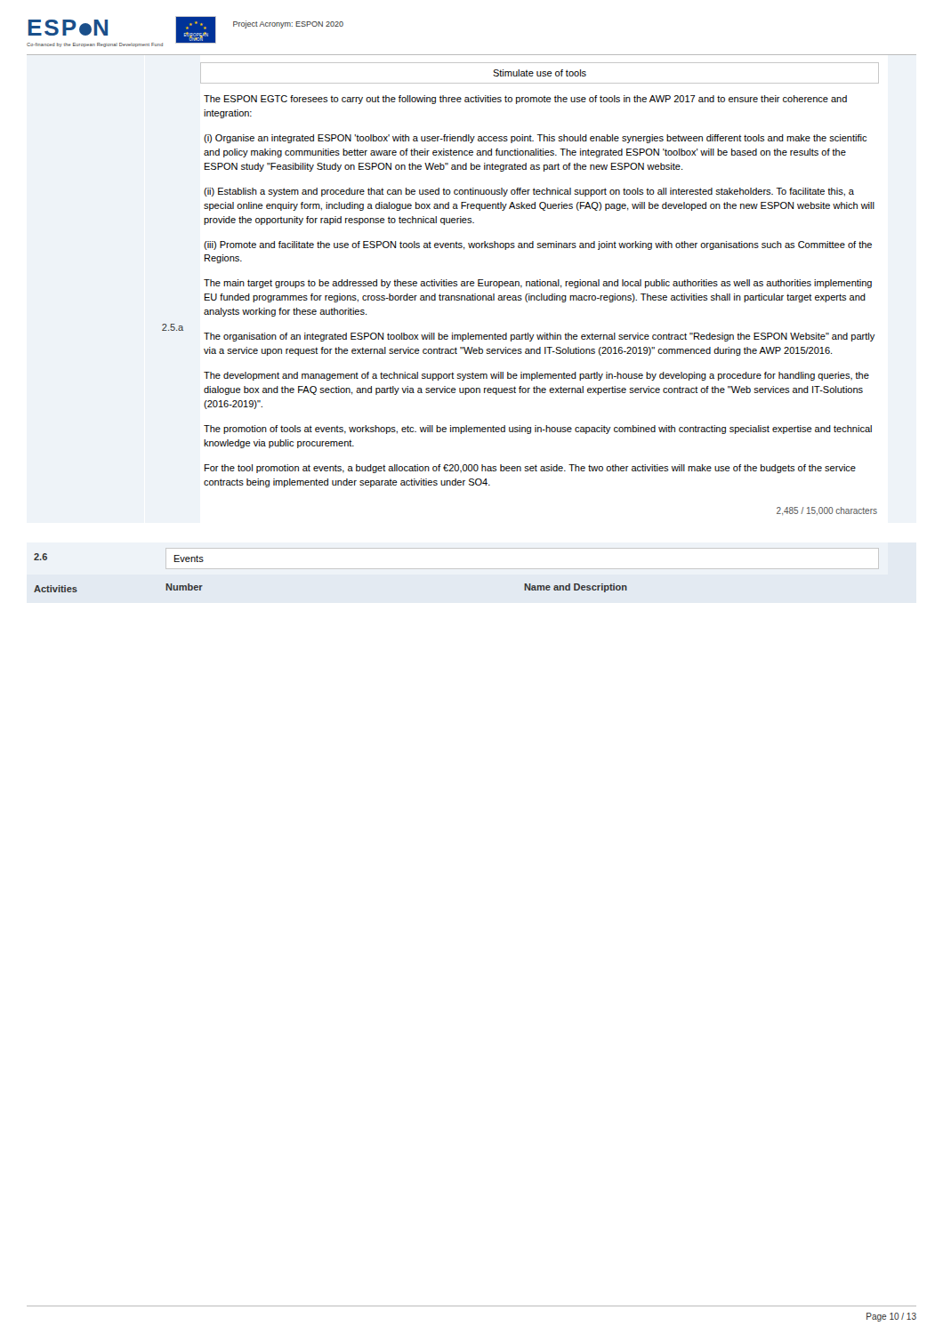ESP N
Co-financed by the European Regional Development Fund
★ ★ ★ ★ ★ ★ ★ ★ ★ ★
EUROPEAN UNION
Project Acronym: ESPON 2020
| | 2.5.a | Stimulate use of tools The ESPON EGTC foresees to carry out the following three activities to promote the use of tools in the AWP 2017 and to ensure their coherence and integration: (i) Organise an integrated ESPON 'toolbox' with a user-friendly access point. This should enable synergies between different tools and make the scientific and policy making communities better aware of their existence and functionalities. The integrated ESPON 'toolbox' will be based on the results of the ESPON study "Feasibility Study on ESPON on the Web" and be integrated as part of the new ESPON website. (ii) Establish a system and procedure that can be used to continuously offer technical support on tools to all interested stakeholders. To facilitate this, a special online enquiry form, including a dialogue box and a Frequently Asked Queries (FAQ) page, will be developed on the new ESPON website which will provide the opportunity for rapid response to technical queries. (iii) Promote and facilitate the use of ESPON tools at events, workshops and seminars and joint working with other organisations such as Committee of the Regions. The main target groups to be addressed by these activities are European, national, regional and local public authorities as well as authorities implementing EU funded programmes for regions, cross-border and transnational areas (including macro-regions). These activities shall in particular target experts and analysts working for these authorities. The organisation of an integrated ESPON toolbox will be implemented partly within the external service contract "Redesign the ESPON Website" and partly via a service upon request for the external service contract "Web services and IT-Solutions (2016-2019)" commenced during the AWP 2015/2016. The development and management of a technical support system will be implemented partly in-house by developing a procedure for handling queries, the dialogue box and the FAQ section, and partly via a service upon request for the external expertise service contract of the "Web services and IT-Solutions (2016-2019)". The promotion of tools at events, workshops, etc. will be implemented using in-house capacity combined with contracting specialist expertise and technical knowledge via public procurement. For the tool promotion at events, a budget allocation of €20,000 has been set aside. The two other activities will make use of the budgets of the service contracts being implemented under separate activities under SO4. 2,485 / 15,000 characters | |
| 2.6 | Events | |
| Activities | Number Name and Description | |
Page 10 / 13